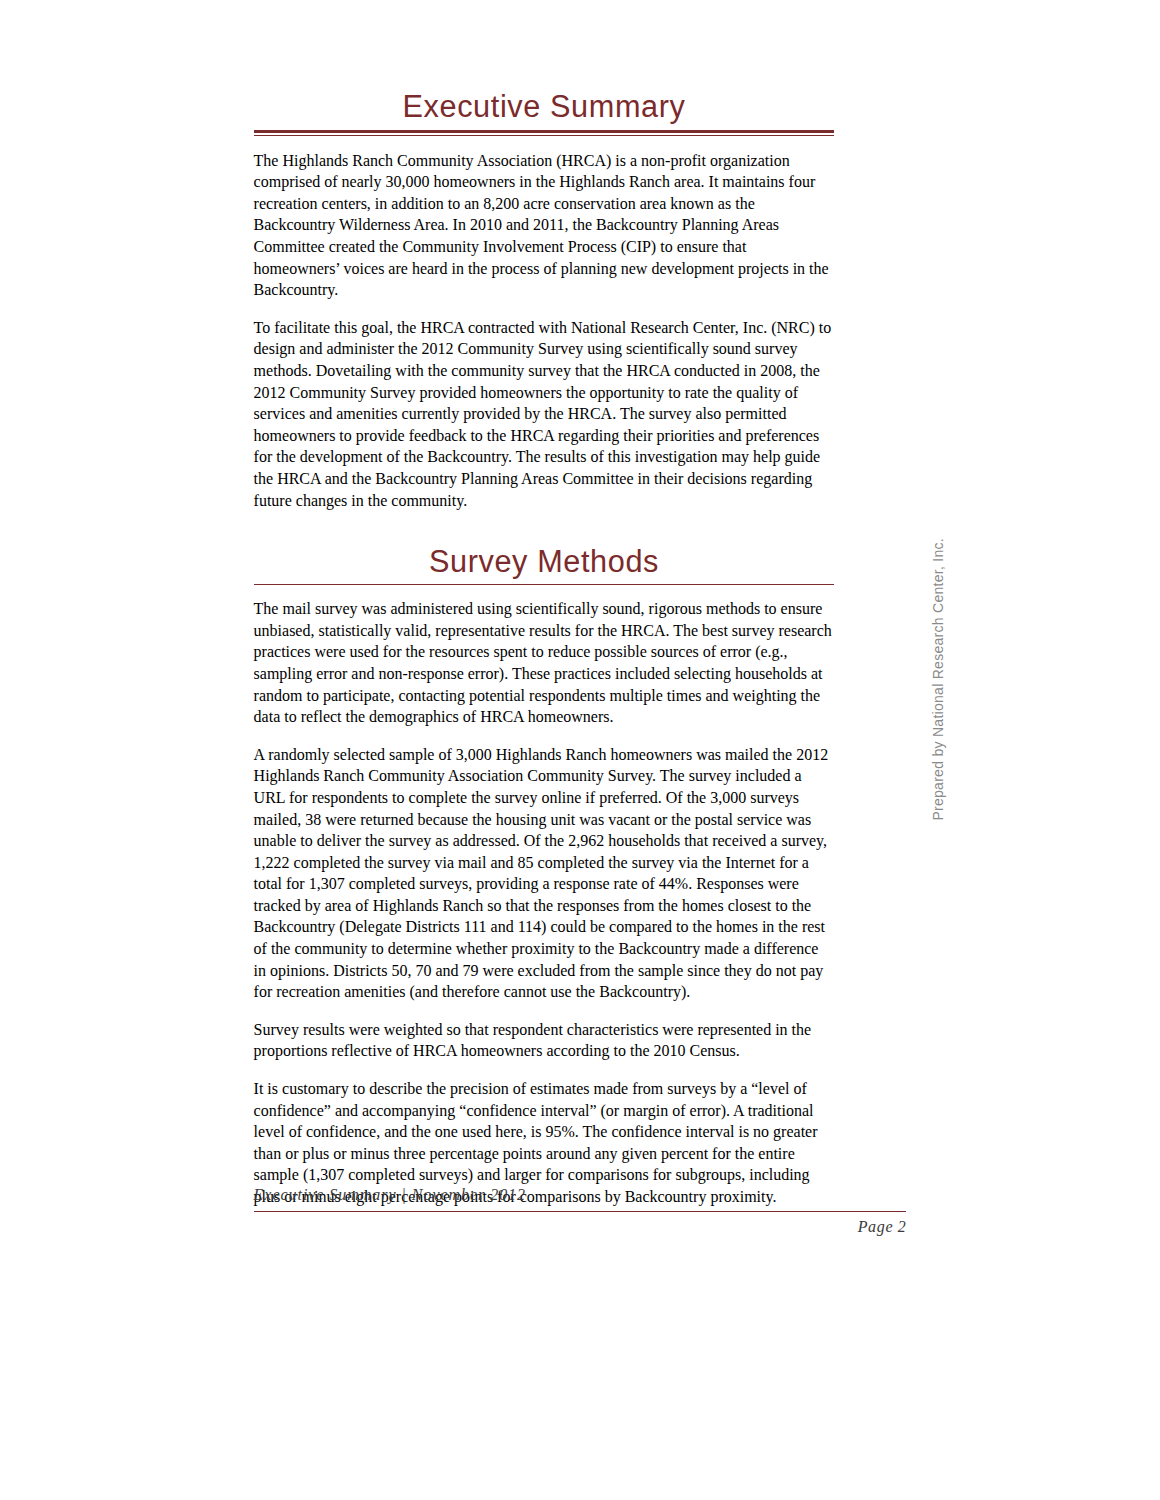Executive Summary
The Highlands Ranch Community Association (HRCA) is a non-profit organization comprised of nearly 30,000 homeowners in the Highlands Ranch area. It maintains four recreation centers, in addition to an 8,200 acre conservation area known as the Backcountry Wilderness Area. In 2010 and 2011, the Backcountry Planning Areas Committee created the Community Involvement Process (CIP) to ensure that homeowners’ voices are heard in the process of planning new development projects in the Backcountry.
To facilitate this goal, the HRCA contracted with National Research Center, Inc. (NRC) to design and administer the 2012 Community Survey using scientifically sound survey methods. Dovetailing with the community survey that the HRCA conducted in 2008, the 2012 Community Survey provided homeowners the opportunity to rate the quality of services and amenities currently provided by the HRCA. The survey also permitted homeowners to provide feedback to the HRCA regarding their priorities and preferences for the development of the Backcountry. The results of this investigation may help guide the HRCA and the Backcountry Planning Areas Committee in their decisions regarding future changes in the community.
Survey Methods
The mail survey was administered using scientifically sound, rigorous methods to ensure unbiased, statistically valid, representative results for the HRCA. The best survey research practices were used for the resources spent to reduce possible sources of error (e.g., sampling error and non-response error). These practices included selecting households at random to participate, contacting potential respondents multiple times and weighting the data to reflect the demographics of HRCA homeowners.
A randomly selected sample of 3,000 Highlands Ranch homeowners was mailed the 2012 Highlands Ranch Community Association Community Survey. The survey included a URL for respondents to complete the survey online if preferred. Of the 3,000 surveys mailed, 38 were returned because the housing unit was vacant or the postal service was unable to deliver the survey as addressed. Of the 2,962 households that received a survey, 1,222 completed the survey via mail and 85 completed the survey via the Internet for a total for 1,307 completed surveys, providing a response rate of 44%. Responses were tracked by area of Highlands Ranch so that the responses from the homes closest to the Backcountry (Delegate Districts 111 and 114) could be compared to the homes in the rest of the community to determine whether proximity to the Backcountry made a difference in opinions. Districts 50, 70 and 79 were excluded from the sample since they do not pay for recreation amenities (and therefore cannot use the Backcountry).
Survey results were weighted so that respondent characteristics were represented in the proportions reflective of HRCA homeowners according to the 2010 Census.
It is customary to describe the precision of estimates made from surveys by a “level of confidence” and accompanying “confidence interval” (or margin of error). A traditional level of confidence, and the one used here, is 95%. The confidence interval is no greater than or plus or minus three percentage points around any given percent for the entire sample (1,307 completed surveys) and larger for comparisons for subgroups, including plus or minus eight percentage points for comparisons by Backcountry proximity.
Prepared by National Research Center, Inc.
Executive Summary | November 2012
Page 2